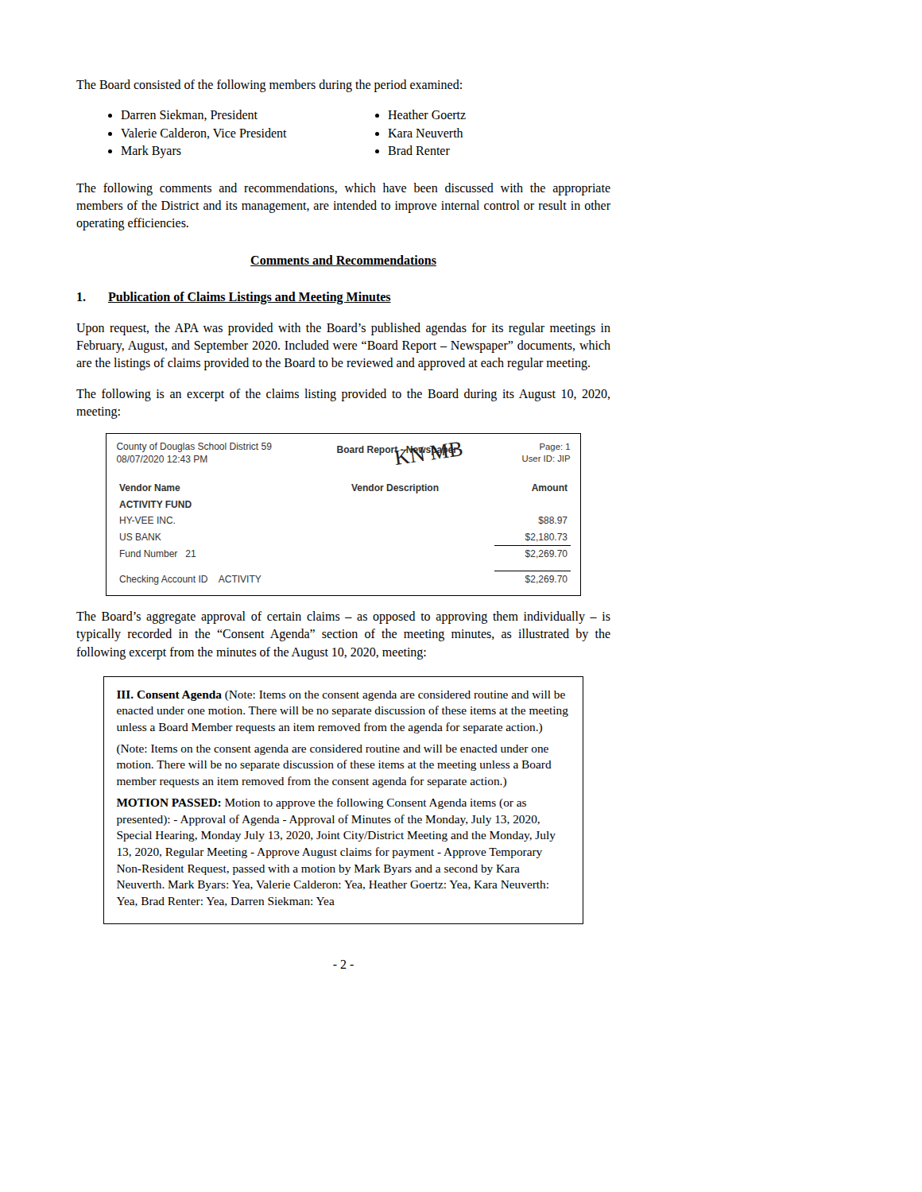The Board consisted of the following members during the period examined:
Darren Siekman, President
Valerie Calderon, Vice President
Mark Byars
Heather Goertz
Kara Neuverth
Brad Renter
The following comments and recommendations, which have been discussed with the appropriate members of the District and its management, are intended to improve internal control or result in other operating efficiencies.
Comments and Recommendations
1. Publication of Claims Listings and Meeting Minutes
Upon request, the APA was provided with the Board’s published agendas for its regular meetings in February, August, and September 2020. Included were “Board Report – Newspaper” documents, which are the listings of claims provided to the Board to be reviewed and approved at each regular meeting.
The following is an excerpt of the claims listing provided to the Board during its August 10, 2020, meeting:
KN MB
County of Douglas School District 59
08/07/2020 12:43 PM
Board Report - Newspaper
Page: 1
User ID: JIP
| Vendor Name | Vendor Description | Amount |
| --- | --- | --- |
| ACTIVITY FUND | | |
| HY-VEE INC. | | $88.97 |
| US BANK | | $2,180.73 |
| Fund Number 21 | | $2,269.70 |
| Checking Account ID ACTIVITY | | $2,269.70 |
The Board’s aggregate approval of certain claims – as opposed to approving them individually – is typically recorded in the “Consent Agenda” section of the meeting minutes, as illustrated by the following excerpt from the minutes of the August 10, 2020, meeting:
III. Consent Agenda (Note: Items on the consent agenda are considered routine and will be enacted under one motion. There will be no separate discussion of these items at the meeting unless a Board Member requests an item removed from the agenda for separate action.)
(Note: Items on the consent agenda are considered routine and will be enacted under one motion. There will be no separate discussion of these items at the meeting unless a Board member requests an item removed from the consent agenda for separate action.)
MOTION PASSED: Motion to approve the following Consent Agenda items (or as presented): - Approval of Agenda - Approval of Minutes of the Monday, July 13, 2020, Special Hearing, Monday July 13, 2020, Joint City/District Meeting and the Monday, July 13, 2020, Regular Meeting - Approve August claims for payment - Approve Temporary Non-Resident Request, passed with a motion by Mark Byars and a second by Kara Neuverth. Mark Byars: Yea, Valerie Calderon: Yea, Heather Goertz: Yea, Kara Neuverth: Yea, Brad Renter: Yea, Darren Siekman: Yea
- 2 -